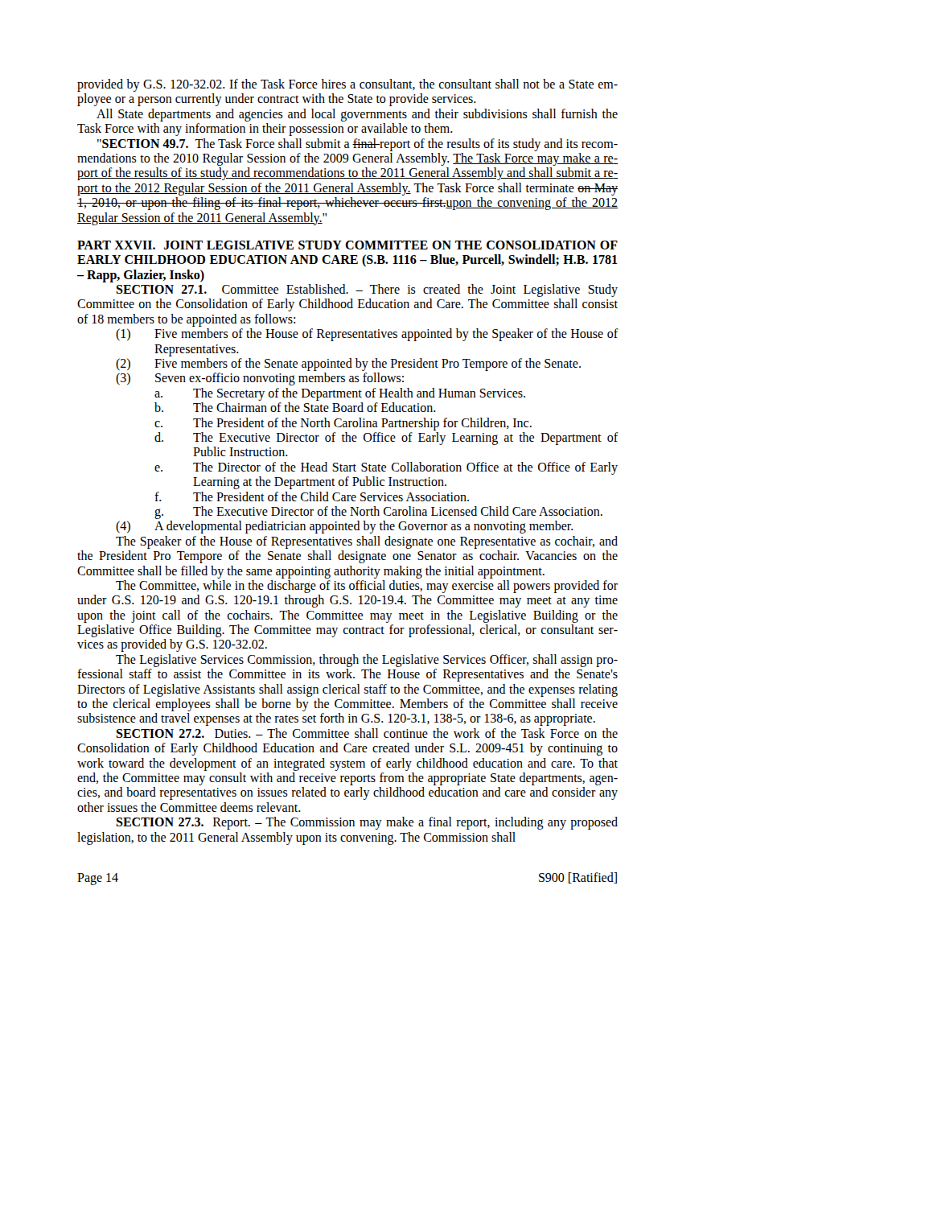provided by G.S. 120-32.02. If the Task Force hires a consultant, the consultant shall not be a State employee or a person currently under contract with the State to provide services.
All State departments and agencies and local governments and their subdivisions shall furnish the Task Force with any information in their possession or available to them.
"SECTION 49.7. The Task Force shall submit a final report of the results of its study and its recommendations to the 2010 Regular Session of the 2009 General Assembly. The Task Force may make a report of the results of its study and recommendations to the 2011 General Assembly and shall submit a report to the 2012 Regular Session of the 2011 General Assembly. The Task Force shall terminate on May 1, 2010, or upon the filing of its final report, whichever occurs first. upon the convening of the 2012 Regular Session of the 2011 General Assembly."
PART XXVII. JOINT LEGISLATIVE STUDY COMMITTEE ON THE CONSOLIDATION OF EARLY CHILDHOOD EDUCATION AND CARE (S.B. 1116 – Blue, Purcell, Swindell; H.B. 1781 – Rapp, Glazier, Insko)
SECTION 27.1. Committee Established. – There is created the Joint Legislative Study Committee on the Consolidation of Early Childhood Education and Care. The Committee shall consist of 18 members to be appointed as follows:
(1)
Five members of the House of Representatives appointed by the Speaker of the House of Representatives.
(2)
Five members of the Senate appointed by the President Pro Tempore of the Senate.
(3)
Seven ex-officio nonvoting members as follows:
a.
The Secretary of the Department of Health and Human Services.
b.
The Chairman of the State Board of Education.
c.
The President of the North Carolina Partnership for Children, Inc.
d.
The Executive Director of the Office of Early Learning at the Department of Public Instruction.
e.
The Director of the Head Start State Collaboration Office at the Office of Early Learning at the Department of Public Instruction.
f.
The President of the Child Care Services Association.
g.
The Executive Director of the North Carolina Licensed Child Care Association.
(4)
A developmental pediatrician appointed by the Governor as a nonvoting member.
The Speaker of the House of Representatives shall designate one Representative as cochair, and the President Pro Tempore of the Senate shall designate one Senator as cochair. Vacancies on the Committee shall be filled by the same appointing authority making the initial appointment.
The Committee, while in the discharge of its official duties, may exercise all powers provided for under G.S. 120-19 and G.S. 120-19.1 through G.S. 120-19.4. The Committee may meet at any time upon the joint call of the cochairs. The Committee may meet in the Legislative Building or the Legislative Office Building. The Committee may contract for professional, clerical, or consultant services as provided by G.S. 120-32.02.
The Legislative Services Commission, through the Legislative Services Officer, shall assign professional staff to assist the Committee in its work. The House of Representatives and the Senate's Directors of Legislative Assistants shall assign clerical staff to the Committee, and the expenses relating to the clerical employees shall be borne by the Committee. Members of the Committee shall receive subsistence and travel expenses at the rates set forth in G.S. 120-3.1, 138-5, or 138-6, as appropriate.
SECTION 27.2. Duties. – The Committee shall continue the work of the Task Force on the Consolidation of Early Childhood Education and Care created under S.L. 2009-451 by continuing to work toward the development of an integrated system of early childhood education and care. To that end, the Committee may consult with and receive reports from the appropriate State departments, agencies, and board representatives on issues related to early childhood education and care and consider any other issues the Committee deems relevant.
SECTION 27.3. Report. – The Commission may make a final report, including any proposed legislation, to the 2011 General Assembly upon its convening. The Commission shall
Page 14
S900 [Ratified]